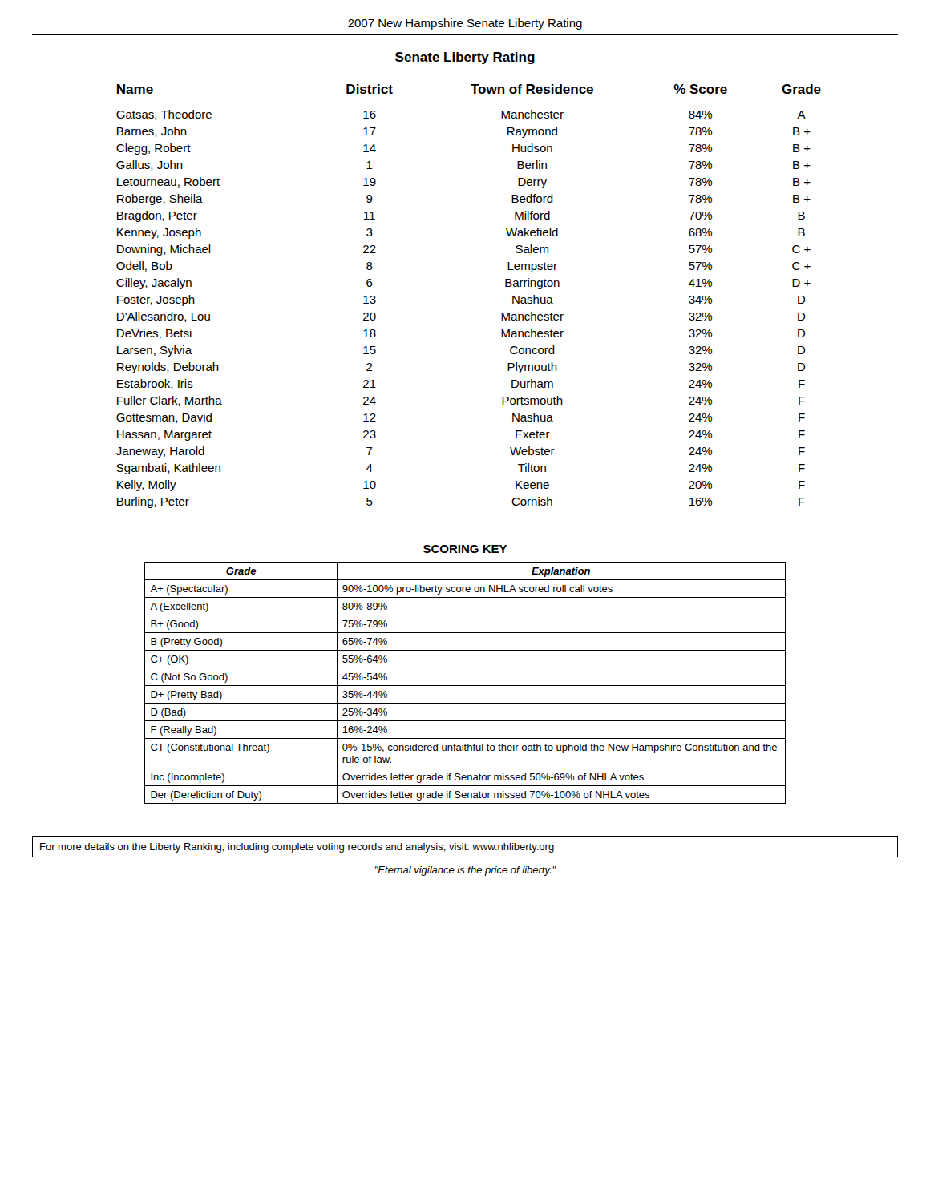2007 New Hampshire Senate Liberty Rating
Senate Liberty Rating
| Name | District | Town of Residence | % Score | Grade |
| --- | --- | --- | --- | --- |
| Gatsas, Theodore | 16 | Manchester | 84% | A |
| Barnes, John | 17 | Raymond | 78% | B + |
| Clegg, Robert | 14 | Hudson | 78% | B + |
| Gallus, John | 1 | Berlin | 78% | B + |
| Letourneau, Robert | 19 | Derry | 78% | B + |
| Roberge, Sheila | 9 | Bedford | 78% | B + |
| Bragdon, Peter | 11 | Milford | 70% | B |
| Kenney, Joseph | 3 | Wakefield | 68% | B |
| Downing, Michael | 22 | Salem | 57% | C + |
| Odell, Bob | 8 | Lempster | 57% | C + |
| Cilley, Jacalyn | 6 | Barrington | 41% | D + |
| Foster, Joseph | 13 | Nashua | 34% | D |
| D'Allesandro, Lou | 20 | Manchester | 32% | D |
| DeVries, Betsi | 18 | Manchester | 32% | D |
| Larsen, Sylvia | 15 | Concord | 32% | D |
| Reynolds, Deborah | 2 | Plymouth | 32% | D |
| Estabrook, Iris | 21 | Durham | 24% | F |
| Fuller Clark, Martha | 24 | Portsmouth | 24% | F |
| Gottesman, David | 12 | Nashua | 24% | F |
| Hassan, Margaret | 23 | Exeter | 24% | F |
| Janeway, Harold | 7 | Webster | 24% | F |
| Sgambati, Kathleen | 4 | Tilton | 24% | F |
| Kelly, Molly | 10 | Keene | 20% | F |
| Burling, Peter | 5 | Cornish | 16% | F |
SCORING KEY
| Grade | Explanation |
| --- | --- |
| A+ (Spectacular) | 90%-100% pro-liberty score on NHLA scored roll call votes |
| A (Excellent) | 80%-89% |
| B+ (Good) | 75%-79% |
| B (Pretty Good) | 65%-74% |
| C+ (OK) | 55%-64% |
| C (Not So Good) | 45%-54% |
| D+ (Pretty Bad) | 35%-44% |
| D (Bad) | 25%-34% |
| F (Really Bad) | 16%-24% |
| CT (Constitutional Threat) | 0%-15%, considered unfaithful to their oath to uphold the New Hampshire Constitution and the rule of law. |
| Inc (Incomplete) | Overrides letter grade if Senator missed 50%-69% of NHLA votes |
| Der (Dereliction of Duty) | Overrides letter grade if Senator missed 70%-100% of NHLA votes |
For more details on the Liberty Ranking, including complete voting records and analysis, visit: www.nhliberty.org
"Eternal vigilance is the price of liberty."